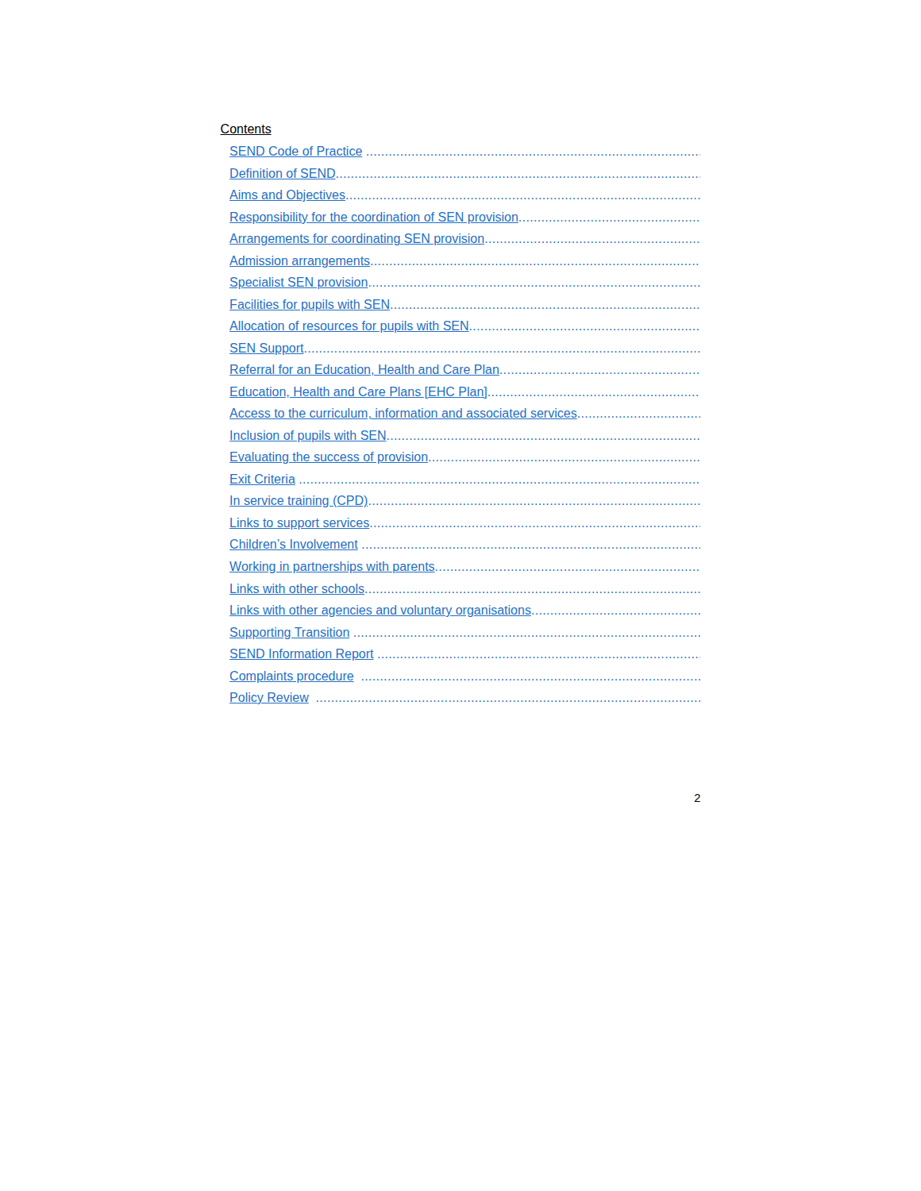Contents
SEND Code of Practice ................................................................................................. 3
Definition of SEND......................................................................................................... 3
Aims and Objectives....................................................................................................... 5
Responsibility for the coordination of SEN provision............................................................ 7
Arrangements for coordinating SEN provision......................................................................... 7
Admission arrangements.................................................................................................. 8
Specialist SEN provision.................................................................................................... 8
Facilities for pupils with SEN.............................................................................................. 8
Allocation of resources for pupils with SEN.......................................................................... 8
SEN Support................................................................................................................. 9
Referral for an Education, Health and Care Plan..................................................................... 10
Education, Health and Care Plans [EHC Plan]......................................................................... 11
Access to the curriculum, information and associated services............................................. 11
Inclusion of pupils with SEN............................................................................................... 12
Evaluating the success of provision....................................................................................... 12
Exit Criteria .................................................................................................................. 13
In service training (CPD).................................................................................................... 13
Links to support services................................................................................................... 13
Children’s Involvement ..................................................................................................... 13
Working in partnerships with parents................................................................................. 14
Links with other schools.................................................................................................... 14
Links with other agencies and voluntary organisations......................................................... 14
Supporting Transition ....................................................................................................... 15
SEND Information Report ................................................................................................. 15
Complaints procedure ..................................................................................................... 15
Policy Review .............................................................................................................. 15
2